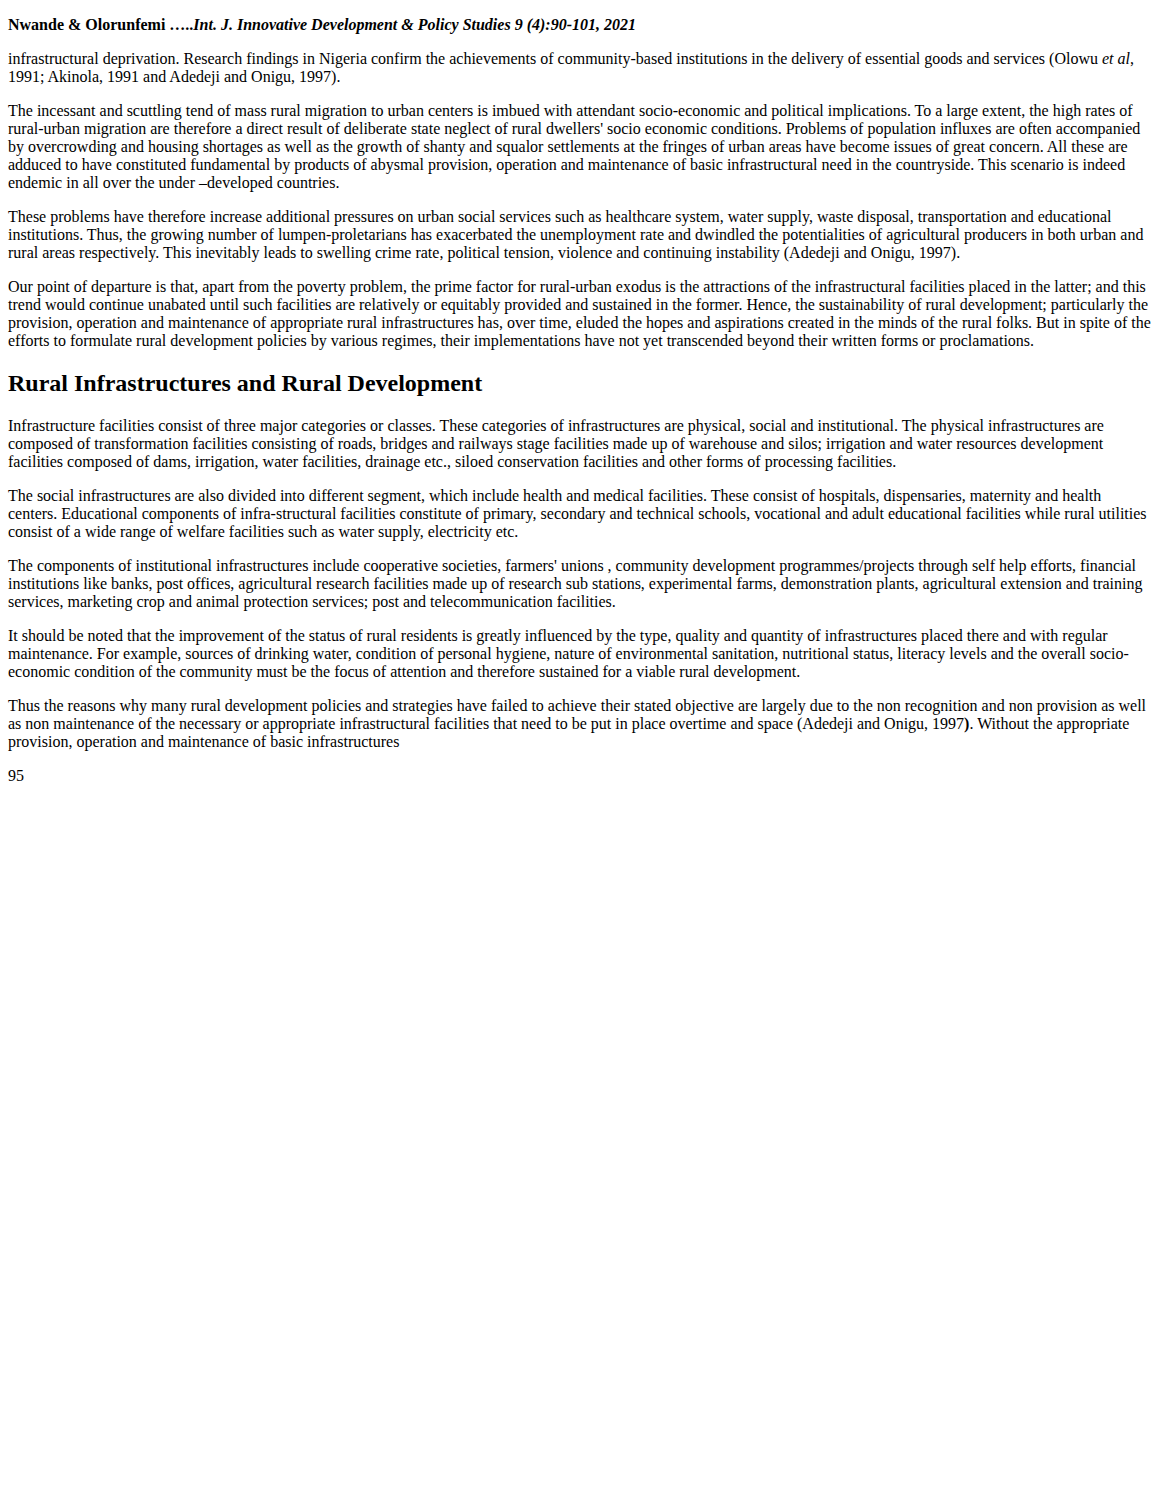Nwande & Olorunfemi …..Int. J. Innovative Development & Policy Studies 9 (4):90-101, 2021
infrastructural deprivation. Research findings in Nigeria confirm the achievements of community-based institutions in the delivery of essential goods and services (Olowu et al, 1991; Akinola, 1991 and Adedeji and Onigu, 1997).
The incessant and scuttling tend of mass rural migration to urban centers is imbued with attendant socio-economic and political implications. To a large extent, the high rates of rural-urban migration are therefore a direct result of deliberate state neglect of rural dwellers' socio economic conditions. Problems of population influxes are often accompanied by overcrowding and housing shortages as well as the growth of shanty and squalor settlements at the fringes of urban areas have become issues of great concern. All these are adduced to have constituted fundamental by products of abysmal provision, operation and maintenance of basic infrastructural need in the countryside. This scenario is indeed endemic in all over the under –developed countries.
These problems have therefore increase additional pressures on urban social services such as healthcare system, water supply, waste disposal, transportation and educational institutions. Thus, the growing number of lumpen-proletarians has exacerbated the unemployment rate and dwindled the potentialities of agricultural producers in both urban and rural areas respectively. This inevitably leads to swelling crime rate, political tension, violence and continuing instability (Adedeji and Onigu, 1997).
Our point of departure is that, apart from the poverty problem, the prime factor for rural-urban exodus is the attractions of the infrastructural facilities placed in the latter; and this trend would continue unabated until such facilities are relatively or equitably provided and sustained in the former. Hence, the sustainability of rural development; particularly the provision, operation and maintenance of appropriate rural infrastructures has, over time, eluded the hopes and aspirations created in the minds of the rural folks. But in spite of the efforts to formulate rural development policies by various regimes, their implementations have not yet transcended beyond their written forms or proclamations.
Rural Infrastructures and Rural Development
Infrastructure facilities consist of three major categories or classes. These categories of infrastructures are physical, social and institutional. The physical infrastructures are composed of transformation facilities consisting of roads, bridges and railways stage facilities made up of warehouse and silos; irrigation and water resources development facilities composed of dams, irrigation, water facilities, drainage etc., siloed conservation facilities and other forms of processing facilities.
The social infrastructures are also divided into different segment, which include health and medical facilities. These consist of hospitals, dispensaries, maternity and health centers. Educational components of infra-structural facilities constitute of primary, secondary and technical schools, vocational and adult educational facilities while rural utilities consist of a wide range of welfare facilities such as water supply, electricity etc.
The components of institutional infrastructures include cooperative societies, farmers' unions , community development programmes/projects through self help efforts, financial institutions like banks, post offices, agricultural research facilities made up of research sub stations, experimental farms, demonstration plants, agricultural extension and training services, marketing crop and animal protection services; post and telecommunication facilities.
It should be noted that the improvement of the status of rural residents is greatly influenced by the type, quality and quantity of infrastructures placed there and with regular maintenance. For example, sources of drinking water, condition of personal hygiene, nature of environmental sanitation, nutritional status, literacy levels and the overall socio-economic condition of the community must be the focus of attention and therefore sustained for a viable rural development.
Thus the reasons why many rural development policies and strategies have failed to achieve their stated objective are largely due to the non recognition and non provision as well as non maintenance of the necessary or appropriate infrastructural facilities that need to be put in place overtime and space (Adedeji and Onigu, 1997). Without the appropriate provision, operation and maintenance of basic infrastructures
95